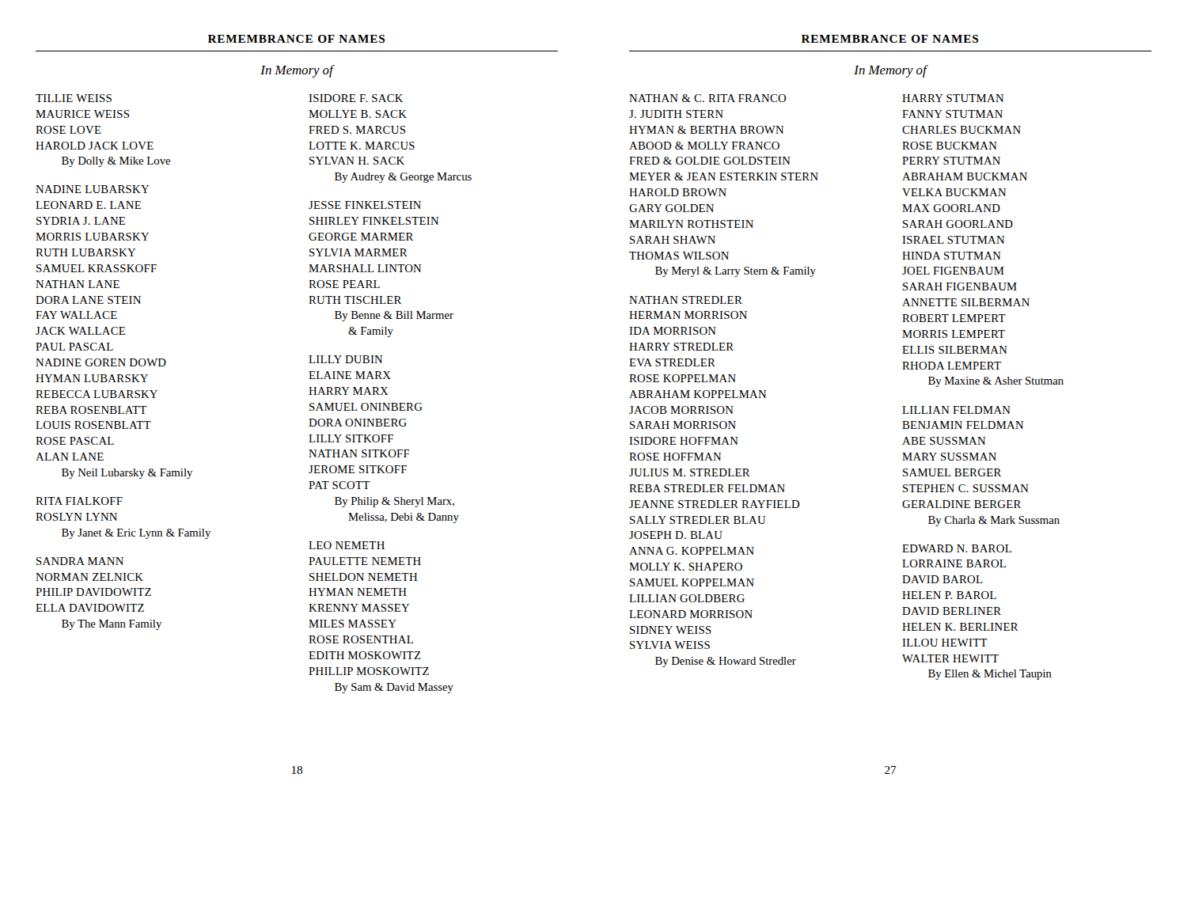Remembrance of Names
In Memory of
Tillie Weiss
Maurice Weiss
Rose Love
Harold Jack Love
By Dolly & Mike Love
Nadine Lubarsky
Leonard E. Lane
Sydria J. Lane
Morris Lubarsky
Ruth Lubarsky
Samuel Krasskoff
Nathan Lane
Dora Lane Stein
Fay Wallace
Jack Wallace
Paul Pascal
Nadine Goren Dowd
Hyman Lubarsky
Rebecca Lubarsky
Reba Rosenblatt
Louis Rosenblatt
Rose Pascal
Alan Lane
By Neil Lubarsky & Family
Rita Fialkoff
Roslyn Lynn
By Janet & Eric Lynn & Family
Sandra Mann
Norman Zelnick
Philip Davidowitz
Ella Davidowitz
By The Mann Family
Isidore F. Sack
Mollye B. Sack
Fred S. Marcus
Lotte K. Marcus
Sylvan H. Sack
By Audrey & George Marcus
Jesse Finkelstein
Shirley Finkelstein
George Marmer
Sylvia Marmer
Marshall Linton
Rose Pearl
Ruth Tischler
By Benne & Bill Marmer
& Family
Lilly Dubin
Elaine Marx
Harry Marx
Samuel Oninberg
Dora Oninberg
Lilly Sitkoff
Nathan Sitkoff
Jerome Sitkoff
Pat Scott
By Philip & Sheryl Marx,
Melissa, Debi & Danny
Leo Nemeth
Paulette Nemeth
Sheldon Nemeth
Hyman Nemeth
Krenny Massey
Miles Massey
Rose Rosenthal
Edith Moskowitz
Phillip Moskowitz
By Sam & David Massey
18
Remembrance of Names
In Memory of
Nathan & C. Rita Franco
J. Judith Stern
Hyman & Bertha Brown
Abood & Molly Franco
Fred & Goldie Goldstein
Meyer & Jean Esterkin Stern
Harold Brown
Gary Golden
Marilyn Rothstein
Sarah Shawn
Thomas Wilson
By Meryl & Larry Stern & Family
Nathan Stredler
Herman Morrison
Ida Morrison
Harry Stredler
Eva Stredler
Rose Koppelman
Abraham Koppelman
Jacob Morrison
Sarah Morrison
Isidore Hoffman
Rose Hoffman
Julius M. Stredler
Reba Stredler Feldman
Jeanne Stredler Rayfield
Sally Stredler Blau
Joseph D. Blau
Anna G. Koppelman
Molly K. Shapero
Samuel Koppelman
Lillian Goldberg
Leonard Morrison
Sidney Weiss
Sylvia Weiss
By Denise & Howard Stredler
Harry Stutman
Fanny Stutman
Charles Buckman
Rose Buckman
Perry Stutman
Abraham Buckman
Velka Buckman
Max Goorland
Sarah Goorland
Israel Stutman
Hinda Stutman
Joel Figenbaum
Sarah Figenbaum
Annette Silberman
Robert Lempert
Morris Lempert
Ellis Silberman
Rhoda Lempert
By Maxine & Asher Stutman
Lillian Feldman
Benjamin Feldman
Abe Sussman
Mary Sussman
Samuel Berger
Stephen C. Sussman
Geraldine Berger
By Charla & Mark Sussman
Edward N. Barol
Lorraine Barol
David Barol
Helen P. Barol
David Berliner
Helen K. Berliner
Illou Hewitt
Walter Hewitt
By Ellen & Michel Taupin
27